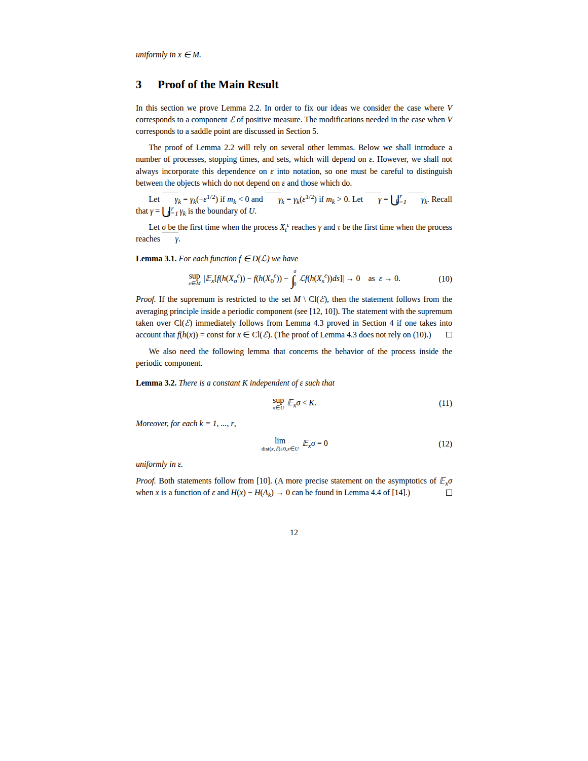uniformly in x ∈ M.
3 Proof of the Main Result
In this section we prove Lemma 2.2. In order to fix our ideas we consider the case where V corresponds to a component ℰ of positive measure. The modifications needed in the case when V corresponds to a saddle point are discussed in Section 5.
The proof of Lemma 2.2 will rely on several other lemmas. Below we shall introduce a number of processes, stopping times, and sets, which will depend on ε. However, we shall not always incorporate this dependence on ε into notation, so one must be careful to distinguish between the objects which do not depend on ε and those which do.
Let γk = γk(−ε1/2) if mk < 0 and γk = γk(ε1/2) if mk > 0. Let γ = ⋃k=1r γk. Recall that γ = ⋃k=1r γk is the boundary of U.
Let σ be the first time when the process Xtε reaches γ and τ be the first time when the process reaches γ.
Lemma 3.1. For each function f ∈ D(ℒ) we have
sup x∈M |𝔼x[f(h(Xσε)) − f(h(X0ε)) − ∫σ 0 ℒf(h(Xsε))ds]| → 0 as ε → 0. (10)
Proof. If the supremum is restricted to the set M \ Cl(ℰ), then the statement follows from the averaging principle inside a periodic component (see [12, 10]). The statement with the supremum taken over Cl(ℰ) immediately follows from Lemma 4.3 proved in Section 4 if one takes into account that f(h(x)) = const for x ∈ Cl(ℰ). (The proof of Lemma 4.3 does not rely on (10).)
We also need the following lemma that concerns the behavior of the process inside the periodic component.
Lemma 3.2. There is a constant K independent of ε such that
sup x∈U 𝔼xσ < K. (11)
Moreover, for each k = 1, ..., r,
lim dist(x,ℰ)↓0,x∈U 𝔼xσ = 0 (12)
uniformly in ε.
Proof. Both statements follow from [10]. (A more precise statement on the asymptotics of 𝔼xσ when x is a function of ε and H(x) − H(Ak) → 0 can be found in Lemma 4.4 of [14].)
12